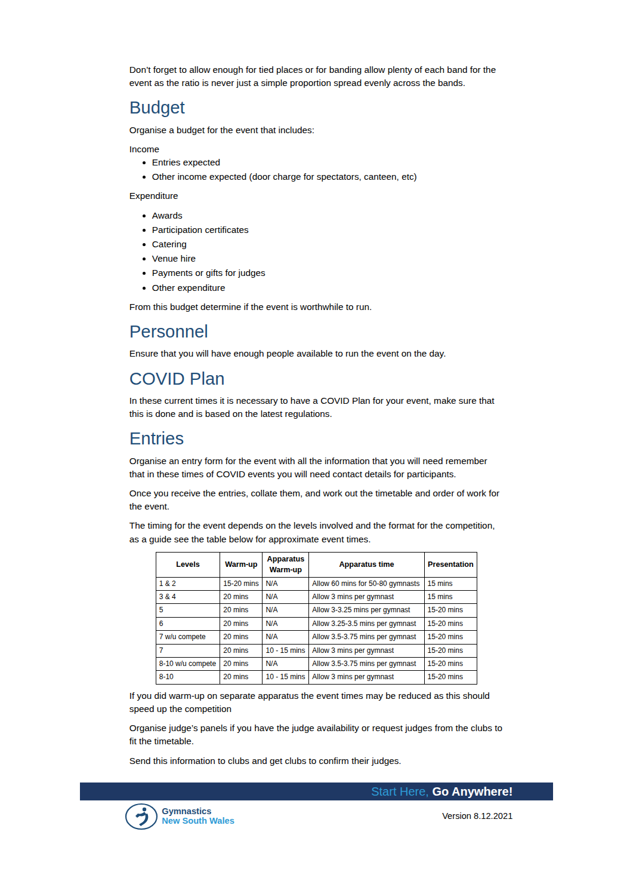Don’t forget to allow enough for tied places or for banding allow plenty of each band for the event as the ratio is never just a simple proportion spread evenly across the bands.
Budget
Organise a budget for the event that includes:
Income
Entries expected
Other income expected (door charge for spectators, canteen, etc)
Expenditure
Awards
Participation certificates
Catering
Venue hire
Payments or gifts for judges
Other expenditure
From this budget determine if the event is worthwhile to run.
Personnel
Ensure that you will have enough people available to run the event on the day.
COVID Plan
In these current times it is necessary to have a COVID Plan for your event, make sure that this is done and is based on the latest regulations.
Entries
Organise an entry form for the event with all the information that you will need remember that in these times of COVID events you will need contact details for participants.
Once you receive the entries, collate them, and work out the timetable and order of work for the event.
The timing for the event depends on the levels involved and the format for the competition, as a guide see the table below for approximate event times.
| Levels | Warm-up | Apparatus Warm-up | Apparatus time | Presentation |
| --- | --- | --- | --- | --- |
| 1 & 2 | 15-20 mins | N/A | Allow 60 mins for 50-80 gymnasts | 15 mins |
| 3 & 4 | 20 mins | N/A | Allow 3 mins per gymnast | 15 mins |
| 5 | 20 mins | N/A | Allow 3-3.25 mins per gymnast | 15-20 mins |
| 6 | 20 mins | N/A | Allow 3.25-3.5 mins per gymnast | 15-20 mins |
| 7 w/u compete | 20 mins | N/A | Allow 3.5-3.75 mins per gymnast | 15-20 mins |
| 7 | 20 mins | 10 - 15 mins | Allow 3 mins per gymnast | 15-20 mins |
| 8-10 w/u compete | 20 mins | N/A | Allow 3.5-3.75 mins per gymnast | 15-20 mins |
| 8-10 | 20 mins | 10 - 15 mins | Allow 3 mins per gymnast | 15-20 mins |
If you did warm-up on separate apparatus the event times may be reduced as this should speed up the competition
Organise judge’s panels if you have the judge availability or request judges from the clubs to fit the timetable.
Send this information to clubs and get clubs to confirm their judges.
Start Here, Go Anywhere!
Gymnastics
New South Wales
Version 8.12.2021